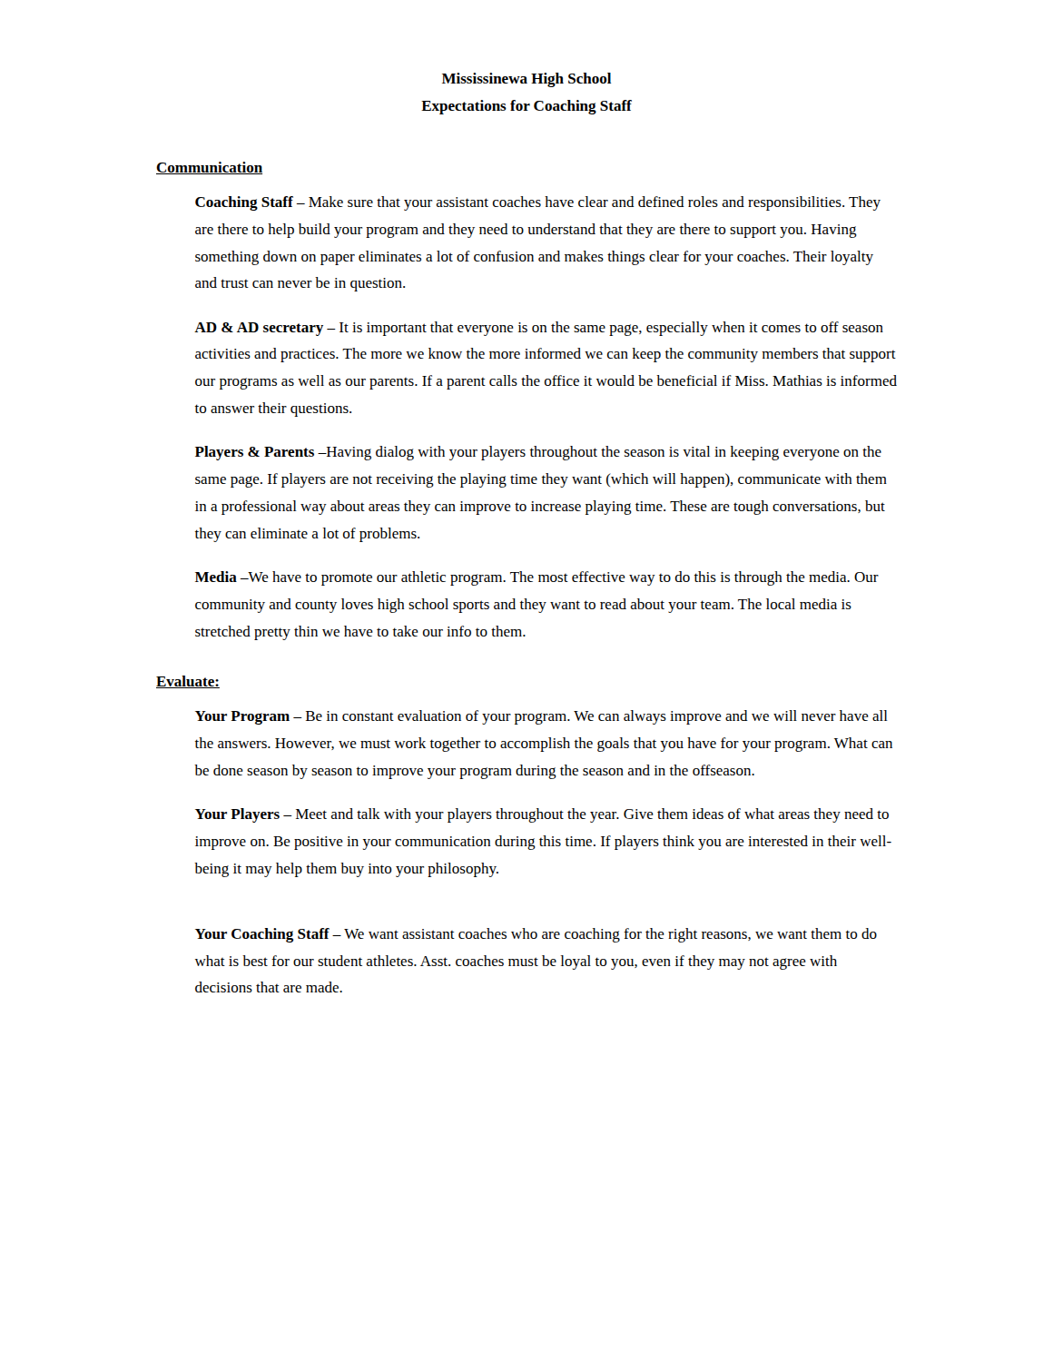Mississinewa High School
Expectations for Coaching Staff
Communication
Coaching Staff – Make sure that your assistant coaches have clear and defined roles and responsibilities. They are there to help build your program and they need to understand that they are there to support you. Having something down on paper eliminates a lot of confusion and makes things clear for your coaches. Their loyalty and trust can never be in question.
AD & AD secretary – It is important that everyone is on the same page, especially when it comes to off season activities and practices. The more we know the more informed we can keep the community members that support our programs as well as our parents. If a parent calls the office it would be beneficial if Miss. Mathias is informed to answer their questions.
Players & Parents –Having dialog with your players throughout the season is vital in keeping everyone on the same page. If players are not receiving the playing time they want (which will happen), communicate with them in a professional way about areas they can improve to increase playing time. These are tough conversations, but they can eliminate a lot of problems.
Media –We have to promote our athletic program. The most effective way to do this is through the media. Our community and county loves high school sports and they want to read about your team. The local media is stretched pretty thin we have to take our info to them.
Evaluate:
Your Program – Be in constant evaluation of your program. We can always improve and we will never have all the answers. However, we must work together to accomplish the goals that you have for your program. What can be done season by season to improve your program during the season and in the offseason.
Your Players – Meet and talk with your players throughout the year. Give them ideas of what areas they need to improve on. Be positive in your communication during this time. If players think you are interested in their well-being it may help them buy into your philosophy.
Your Coaching Staff – We want assistant coaches who are coaching for the right reasons, we want them to do what is best for our student athletes. Asst. coaches must be loyal to you, even if they may not agree with decisions that are made.